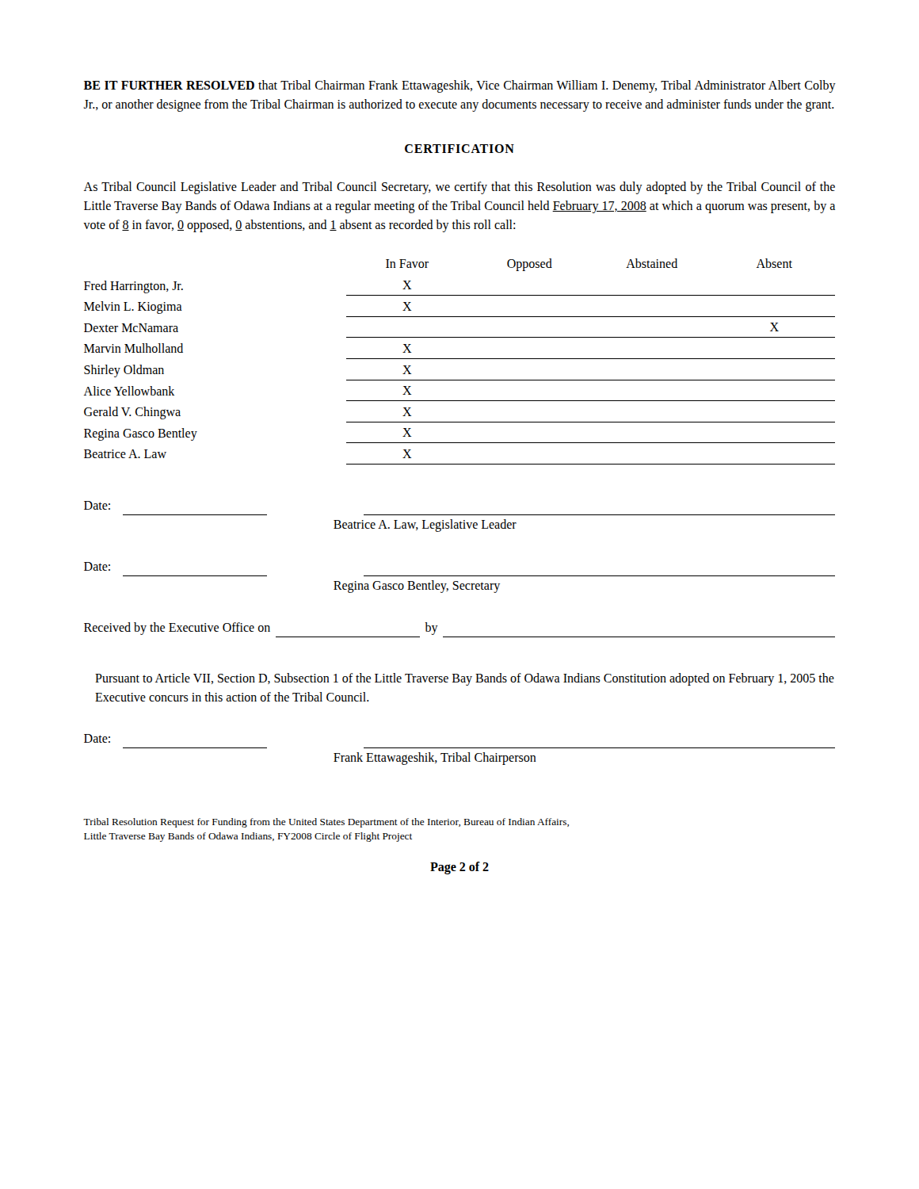BE IT FURTHER RESOLVED that Tribal Chairman Frank Ettawageshik, Vice Chairman William I. Denemy, Tribal Administrator Albert Colby Jr., or another designee from the Tribal Chairman is authorized to execute any documents necessary to receive and administer funds under the grant.
CERTIFICATION
As Tribal Council Legislative Leader and Tribal Council Secretary, we certify that this Resolution was duly adopted by the Tribal Council of the Little Traverse Bay Bands of Odawa Indians at a regular meeting of the Tribal Council held February 17, 2008 at which a quorum was present, by a vote of 8 in favor, 0 opposed, 0 abstentions, and 1 absent as recorded by this roll call:
| | In Favor | Opposed | Abstained | Absent |
| --- | --- | --- | --- | --- |
| Fred Harrington, Jr. | X | | | |
| Melvin L. Kiogima | X | | | |
| Dexter McNamara | | | | X |
| Marvin Mulholland | X | | | |
| Shirley Oldman | X | | | |
| Alice Yellowbank | X | | | |
| Gerald V. Chingwa | X | | | |
| Regina Gasco Bentley | X | | | |
| Beatrice A. Law | X | | | |
Date:
Beatrice A. Law, Legislative Leader
Date:
Regina Gasco Bentley, Secretary
Received by the Executive Office on by
Pursuant to Article VII, Section D, Subsection 1 of the Little Traverse Bay Bands of Odawa Indians Constitution adopted on February 1, 2005 the Executive concurs in this action of the Tribal Council.
Date:
Frank Ettawageshik, Tribal Chairperson
Tribal Resolution Request for Funding from the United States Department of the Interior, Bureau of Indian Affairs,
Little Traverse Bay Bands of Odawa Indians, FY2008 Circle of Flight Project
Page 2 of 2